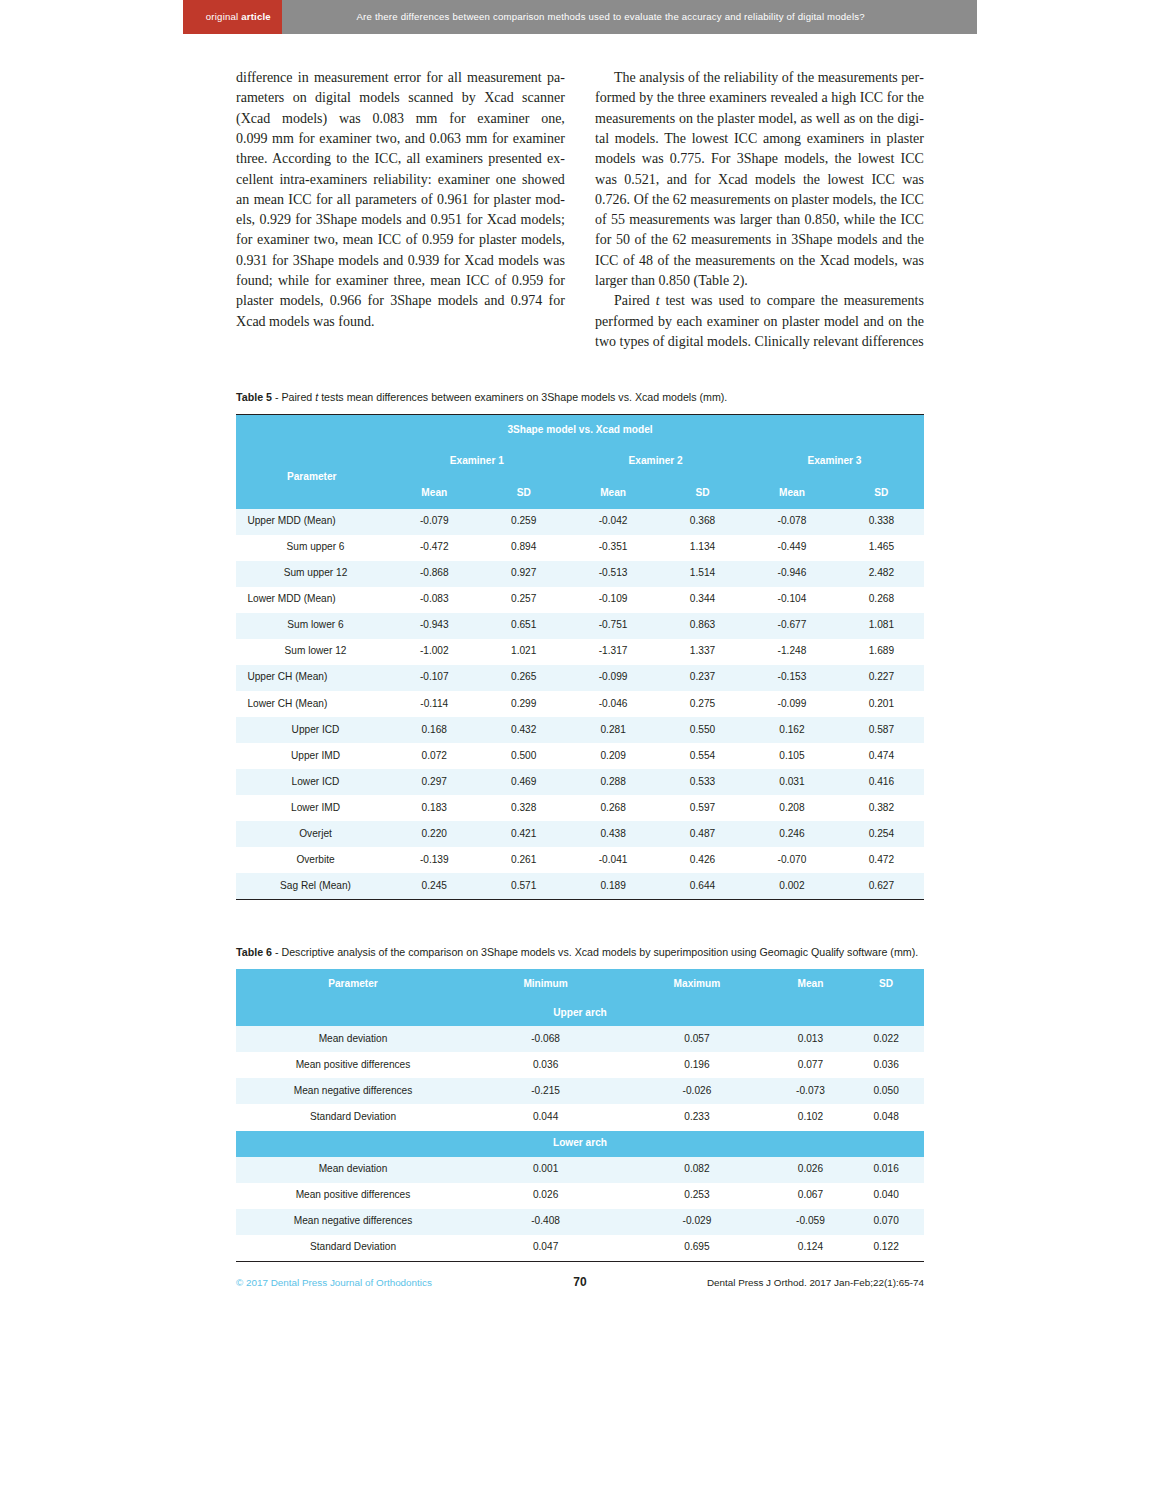original article
Are there differences between comparison methods used to evaluate the accuracy and reliability of digital models?
difference in measurement error for all measurement parameters on digital models scanned by Xcad scanner (Xcad models) was 0.083 mm for examiner one, 0.099 mm for examiner two, and 0.063 mm for examiner three. According to the ICC, all examiners presented excellent intra-examiners reliability: examiner one showed an mean ICC for all parameters of 0.961 for plaster models, 0.929 for 3Shape models and 0.951 for Xcad models; for examiner two, mean ICC of 0.959 for plaster models, 0.931 for 3Shape models and 0.939 for Xcad models was found; while for examiner three, mean ICC of 0.959 for plaster models, 0.966 for 3Shape models and 0.974 for Xcad models was found.
The analysis of the reliability of the measurements performed by the three examiners revealed a high ICC for the measurements on the plaster model, as well as on the digital models. The lowest ICC among examiners in plaster models was 0.775. For 3Shape models, the lowest ICC was 0.521, and for Xcad models the lowest ICC was 0.726. Of the 62 measurements on plaster models, the ICC of 55 measurements was larger than 0.850, while the ICC for 50 of the 62 measurements in 3Shape models and the ICC of 48 of the measurements on the Xcad models, was larger than 0.850 (Table 2).
Paired t test was used to compare the measurements performed by each examiner on plaster model and on the two types of digital models. Clinically relevant differences
Table 5 - Paired t tests mean differences between examiners on 3Shape models vs. Xcad models (mm).
| 3Shape model vs. Xcad model |
| --- |
| Parameter | Examiner 1 | Examiner 2 | Examiner 3 |
| Mean | SD | Mean | SD | Mean | SD |
| Upper MDD (Mean) | -0.079 | 0.259 | -0.042 | 0.368 | -0.078 | 0.338 |
| Sum upper 6 | -0.472 | 0.894 | -0.351 | 1.134 | -0.449 | 1.465 |
| Sum upper 12 | -0.868 | 0.927 | -0.513 | 1.514 | -0.946 | 2.482 |
| Lower MDD (Mean) | -0.083 | 0.257 | -0.109 | 0.344 | -0.104 | 0.268 |
| Sum lower 6 | -0.943 | 0.651 | -0.751 | 0.863 | -0.677 | 1.081 |
| Sum lower 12 | -1.002 | 1.021 | -1.317 | 1.337 | -1.248 | 1.689 |
| Upper CH (Mean) | -0.107 | 0.265 | -0.099 | 0.237 | -0.153 | 0.227 |
| Lower CH (Mean) | -0.114 | 0.299 | -0.046 | 0.275 | -0.099 | 0.201 |
| Upper ICD | 0.168 | 0.432 | 0.281 | 0.550 | 0.162 | 0.587 |
| Upper IMD | 0.072 | 0.500 | 0.209 | 0.554 | 0.105 | 0.474 |
| Lower ICD | 0.297 | 0.469 | 0.288 | 0.533 | 0.031 | 0.416 |
| Lower IMD | 0.183 | 0.328 | 0.268 | 0.597 | 0.208 | 0.382 |
| Overjet | 0.220 | 0.421 | 0.438 | 0.487 | 0.246 | 0.254 |
| Overbite | -0.139 | 0.261 | -0.041 | 0.426 | -0.070 | 0.472 |
| Sag Rel (Mean) | 0.245 | 0.571 | 0.189 | 0.644 | 0.002 | 0.627 |
Table 6 - Descriptive analysis of the comparison on 3Shape models vs. Xcad models by superimposition using Geomagic Qualify software (mm).
| Parameter | Minimum | Maximum | Mean | SD |
| --- | --- | --- | --- | --- |
| Upper arch |
| Mean deviation | -0.068 | 0.057 | 0.013 | 0.022 |
| Mean positive differences | 0.036 | 0.196 | 0.077 | 0.036 |
| Mean negative differences | -0.215 | -0.026 | -0.073 | 0.050 |
| Standard Deviation | 0.044 | 0.233 | 0.102 | 0.048 |
| Lower arch |
| Mean deviation | 0.001 | 0.082 | 0.026 | 0.016 |
| Mean positive differences | 0.026 | 0.253 | 0.067 | 0.040 |
| Mean negative differences | -0.408 | -0.029 | -0.059 | 0.070 |
| Standard Deviation | 0.047 | 0.695 | 0.124 | 0.122 |
© 2017 Dental Press Journal of Orthodontics
70
Dental Press J Orthod. 2017 Jan-Feb;22(1):65-74